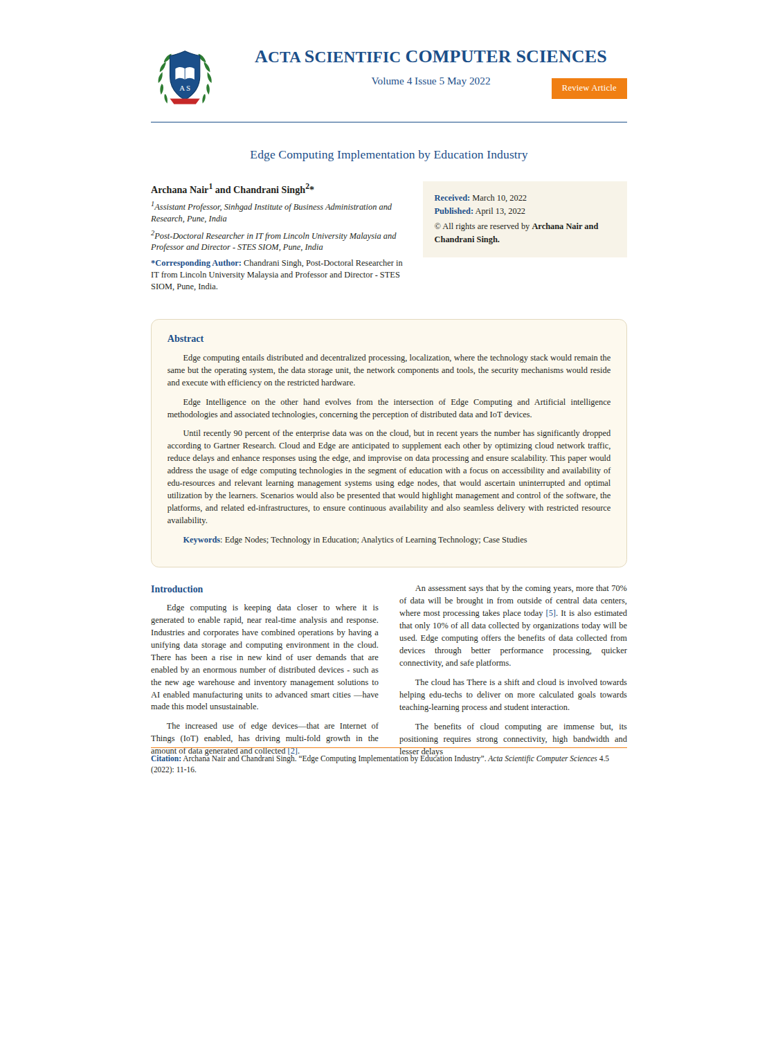Review Article
A S
ACTA SCIENTIFIC COMPUTER SCIENCES
Volume 4 Issue 5 May 2022
Edge Computing Implementation by Education Industry
Archana Nair1 and Chandrani Singh2*
1Assistant Professor, Sinhgad Institute of Business Administration and Research, Pune, India
2Post-Doctoral Researcher in IT from Lincoln University Malaysia and Professor and Director - STES SIOM, Pune, India
*Corresponding Author: Chandrani Singh, Post-Doctoral Researcher in IT from Lincoln University Malaysia and Professor and Director - STES SIOM, Pune, India.
Received: March 10, 2022
Published: April 13, 2022
© All rights are reserved by Archana Nair and Chandrani Singh.
Abstract
Edge computing entails distributed and decentralized processing, localization, where the technology stack would remain the same but the operating system, the data storage unit, the network components and tools, the security mechanisms would reside and execute with efficiency on the restricted hardware.
Edge Intelligence on the other hand evolves from the intersection of Edge Computing and Artificial intelligence methodologies and associated technologies, concerning the perception of distributed data and IoT devices.
Until recently 90 percent of the enterprise data was on the cloud, but in recent years the number has significantly dropped according to Gartner Research. Cloud and Edge are anticipated to supplement each other by optimizing cloud network traffic, reduce delays and enhance responses using the edge, and improvise on data processing and ensure scalability. This paper would address the usage of edge computing technologies in the segment of education with a focus on accessibility and availability of edu-resources and relevant learning management systems using edge nodes, that would ascertain uninterrupted and optimal utilization by the learners. Scenarios would also be presented that would highlight management and control of the software, the platforms, and related ed-infrastructures, to ensure continuous availability and also seamless delivery with restricted resource availability.
Keywords: Edge Nodes; Technology in Education; Analytics of Learning Technology; Case Studies
Introduction
Edge computing is keeping data closer to where it is generated to enable rapid, near real-time analysis and response. Industries and corporates have combined operations by having a unifying data storage and computing environment in the cloud. There has been a rise in new kind of user demands that are enabled by an enormous number of distributed devices - such as the new age warehouse and inventory management solutions to AI enabled manufacturing units to advanced smart cities —have made this model unsustainable.
The increased use of edge devices—that are Internet of Things (IoT) enabled, has driving multi-fold growth in the amount of data generated and collected [2].
An assessment says that by the coming years, more that 70% of data will be brought in from outside of central data centers, where most processing takes place today [5]. It is also estimated that only 10% of all data collected by organizations today will be used. Edge computing offers the benefits of data collected from devices through better performance processing, quicker connectivity, and safe platforms.
The cloud has There is a shift and cloud is involved towards helping edu-techs to deliver on more calculated goals towards teaching-learning process and student interaction.
The benefits of cloud computing are immense but, its positioning requires strong connectivity, high bandwidth and lesser delays
Citation: Archana Nair and Chandrani Singh. “Edge Computing Implementation by Education Industry”. Acta Scientific Computer Sciences 4.5 (2022): 11-16.